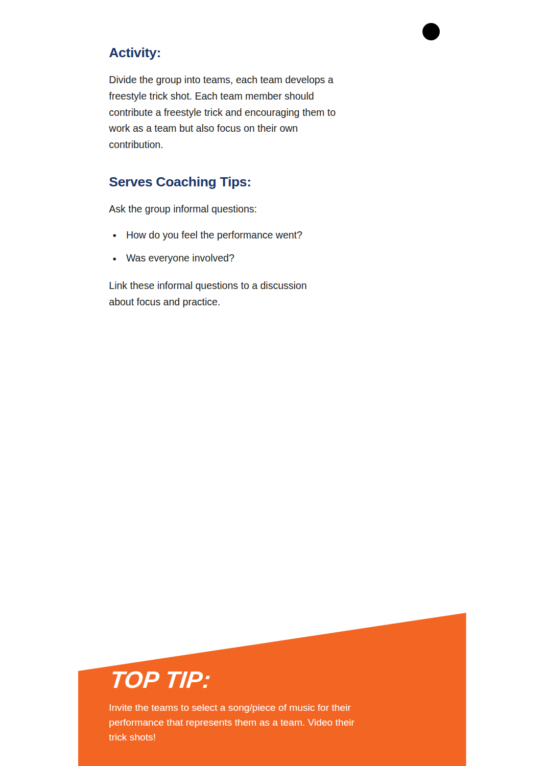Activity:
Divide the group into teams, each team develops a freestyle trick shot. Each team member should contribute a freestyle trick and encouraging them to work as a team but also focus on their own contribution.
Serves Coaching Tips:
Ask the group informal questions:
How do you feel the performance went?
Was everyone involved?
Link these informal questions to a discussion about focus and practice.
Top Tip:
Invite the teams to select a song/piece of music for their performance that represents them as a team. Video their trick shots!